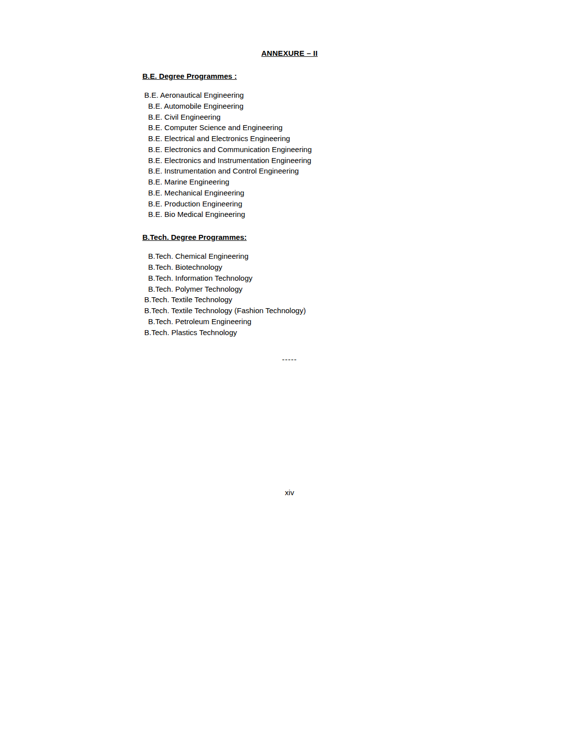ANNEXURE – II
B.E. Degree Programmes :
B.E. Aeronautical Engineering
B.E. Automobile Engineering
B.E. Civil Engineering
B.E. Computer Science and Engineering
B.E. Electrical and Electronics Engineering
B.E. Electronics and Communication Engineering
B.E. Electronics and Instrumentation Engineering
B.E. Instrumentation and Control Engineering
B.E. Marine Engineering
B.E. Mechanical Engineering
B.E. Production Engineering
B.E. Bio Medical Engineering
B.Tech. Degree Programmes:
B.Tech. Chemical Engineering
B.Tech. Biotechnology
B.Tech. Information Technology
B.Tech. Polymer Technology
B.Tech. Textile Technology
B.Tech. Textile Technology (Fashion Technology)
B.Tech. Petroleum Engineering
B.Tech. Plastics Technology
-----
xiv